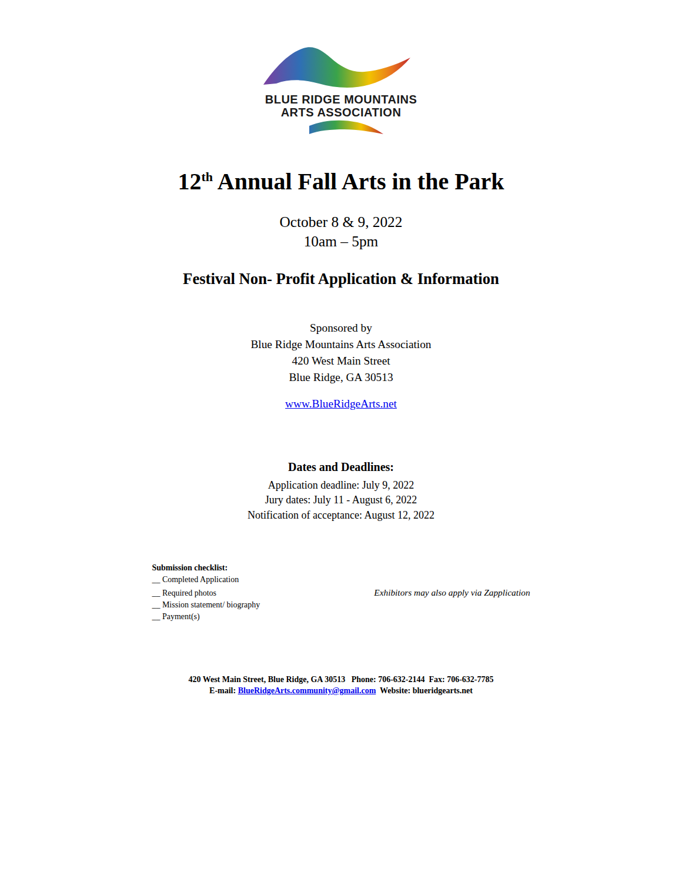BLUE RIDGE MOUNTAINS ARTS ASSOCIATION
12th Annual Fall Arts in the Park
October 8 & 9, 2022
10am – 5pm
Festival Non- Profit Application & Information
Sponsored by
Blue Ridge Mountains Arts Association
420 West Main Street
Blue Ridge, GA 30513
www.BlueRidgeArts.net
Dates and Deadlines:
Application deadline: July 9, 2022
Jury dates: July 11 - August 6, 2022
Notification of acceptance: August 12, 2022
Submission checklist:
__ Completed Application
__ Required photos Exhibitors may also apply via Zapplication
__ Mission statement/ biography
__ Payment(s)
420 West Main Street, Blue Ridge, GA 30513 Phone: 706-632-2144 Fax: 706-632-7785
E-mail: BlueRidgeArts.community@gmail.com Website: blueridgearts.net